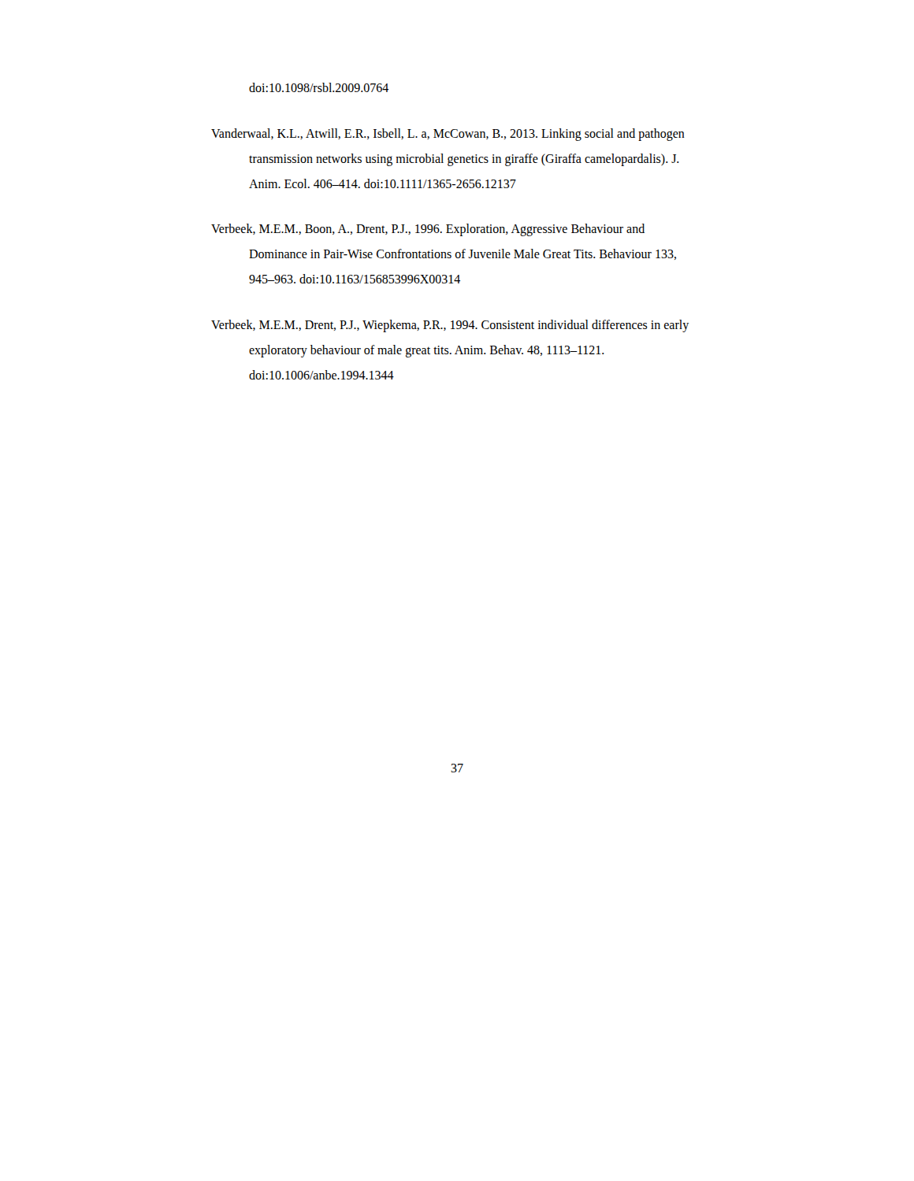doi:10.1098/rsbl.2009.0764
Vanderwaal, K.L., Atwill, E.R., Isbell, L. a, McCowan, B., 2013. Linking social and pathogen transmission networks using microbial genetics in giraffe (Giraffa camelopardalis). J. Anim. Ecol. 406–414. doi:10.1111/1365-2656.12137
Verbeek, M.E.M., Boon, A., Drent, P.J., 1996. Exploration, Aggressive Behaviour and Dominance in Pair-Wise Confrontations of Juvenile Male Great Tits. Behaviour 133, 945–963. doi:10.1163/156853996X00314
Verbeek, M.E.M., Drent, P.J., Wiepkema, P.R., 1994. Consistent individual differences in early exploratory behaviour of male great tits. Anim. Behav. 48, 1113–1121. doi:10.1006/anbe.1994.1344
37